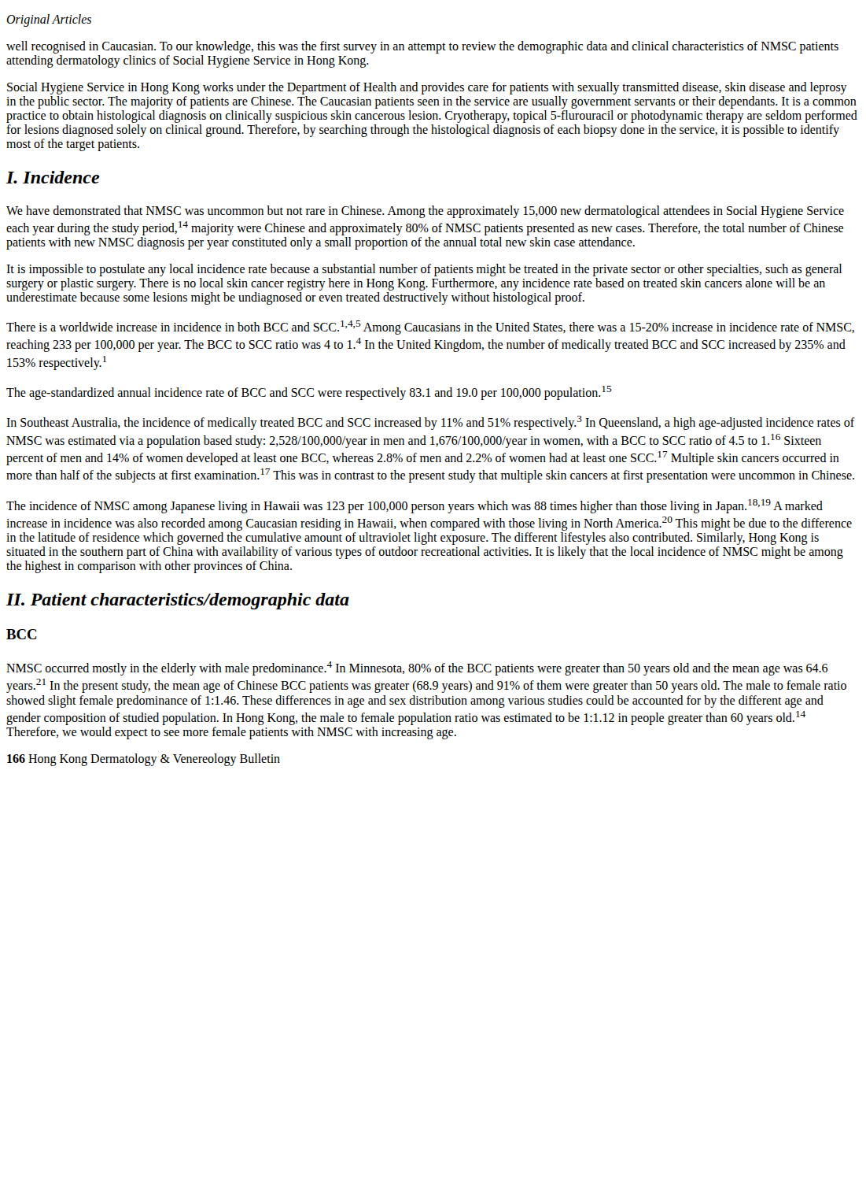Original Articles
well recognised in Caucasian. To our knowledge, this was the first survey in an attempt to review the demographic data and clinical characteristics of NMSC patients attending dermatology clinics of Social Hygiene Service in Hong Kong.
Social Hygiene Service in Hong Kong works under the Department of Health and provides care for patients with sexually transmitted disease, skin disease and leprosy in the public sector. The majority of patients are Chinese. The Caucasian patients seen in the service are usually government servants or their dependants. It is a common practice to obtain histological diagnosis on clinically suspicious skin cancerous lesion. Cryotherapy, topical 5-flurouracil or photodynamic therapy are seldom performed for lesions diagnosed solely on clinical ground. Therefore, by searching through the histological diagnosis of each biopsy done in the service, it is possible to identify most of the target patients.
I. Incidence
We have demonstrated that NMSC was uncommon but not rare in Chinese. Among the approximately 15,000 new dermatological attendees in Social Hygiene Service each year during the study period,14 majority were Chinese and approximately 80% of NMSC patients presented as new cases. Therefore, the total number of Chinese patients with new NMSC diagnosis per year constituted only a small proportion of the annual total new skin case attendance.
It is impossible to postulate any local incidence rate because a substantial number of patients might be treated in the private sector or other specialties, such as general surgery or plastic surgery. There is no local skin cancer registry here in Hong Kong. Furthermore, any incidence rate based on treated skin cancers alone will be an underestimate because some lesions might be undiagnosed or even treated destructively without histological proof.
There is a worldwide increase in incidence in both BCC and SCC.1,4,5 Among Caucasians in the United States, there was a 15-20% increase in incidence rate of NMSC, reaching 233 per 100,000 per year. The BCC to SCC ratio was 4 to 1.4 In the United Kingdom, the number of medically treated BCC and SCC increased by 235% and 153% respectively.1
The age-standardized annual incidence rate of BCC and SCC were respectively 83.1 and 19.0 per 100,000 population.15
In Southeast Australia, the incidence of medically treated BCC and SCC increased by 11% and 51% respectively.3 In Queensland, a high age-adjusted incidence rates of NMSC was estimated via a population based study: 2,528/100,000/year in men and 1,676/100,000/year in women, with a BCC to SCC ratio of 4.5 to 1.16 Sixteen percent of men and 14% of women developed at least one BCC, whereas 2.8% of men and 2.2% of women had at least one SCC.17 Multiple skin cancers occurred in more than half of the subjects at first examination.17 This was in contrast to the present study that multiple skin cancers at first presentation were uncommon in Chinese.
The incidence of NMSC among Japanese living in Hawaii was 123 per 100,000 person years which was 88 times higher than those living in Japan.18,19 A marked increase in incidence was also recorded among Caucasian residing in Hawaii, when compared with those living in North America.20 This might be due to the difference in the latitude of residence which governed the cumulative amount of ultraviolet light exposure. The different lifestyles also contributed. Similarly, Hong Kong is situated in the southern part of China with availability of various types of outdoor recreational activities. It is likely that the local incidence of NMSC might be among the highest in comparison with other provinces of China.
II. Patient characteristics/demographic data
BCC
NMSC occurred mostly in the elderly with male predominance.4 In Minnesota, 80% of the BCC patients were greater than 50 years old and the mean age was 64.6 years.21 In the present study, the mean age of Chinese BCC patients was greater (68.9 years) and 91% of them were greater than 50 years old. The male to female ratio showed slight female predominance of 1:1.46. These differences in age and sex distribution among various studies could be accounted for by the different age and gender composition of studied population. In Hong Kong, the male to female population ratio was estimated to be 1:1.12 in people greater than 60 years old.14 Therefore, we would expect to see more female patients with NMSC with increasing age.
166 Hong Kong Dermatology & Venereology Bulletin